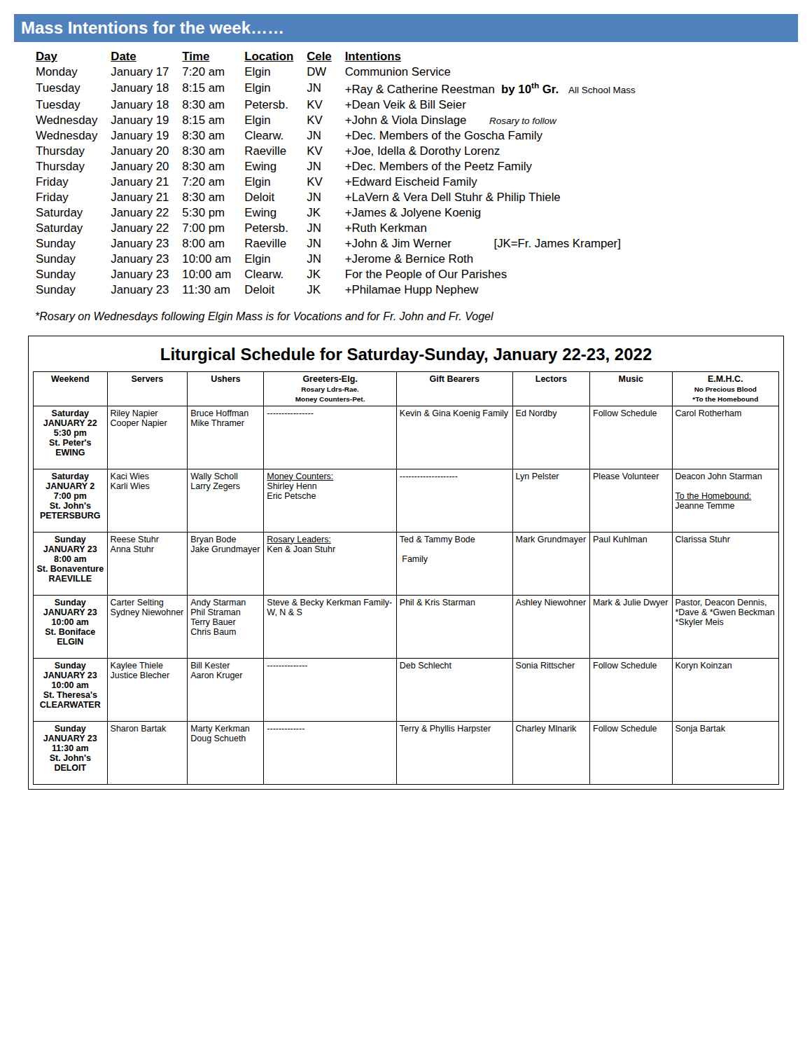Mass Intentions for the week……
| Day | Date | Time | Location | Cele | Intentions |
| --- | --- | --- | --- | --- | --- |
| Monday | January 17 | 7:20 am | Elgin | DW | Communion Service |
| Tuesday | January 18 | 8:15 am | Elgin | JN | +Ray & Catherine Reestman by 10 th Gr. All School Mass |
| Tuesday | January 18 | 8:30 am | Petersb. | KV | +Dean Veik & Bill Seier |
| Wednesday | January 19 | 8:15 am | Elgin | KV | +John & Viola Dinslage Rosary to follow |
| Wednesday | January 19 | 8:30 am | Clearw. | JN | +Dec. Members of the Goscha Family |
| Thursday | January 20 | 8:30 am | Raeville | KV | +Joe, Idella & Dorothy Lorenz |
| Thursday | January 20 | 8:30 am | Ewing | JN | +Dec. Members of the Peetz Family |
| Friday | January 21 | 7:20 am | Elgin | KV | +Edward Eischeid Family |
| Friday | January 21 | 8:30 am | Deloit | JN | +LaVern & Vera Dell Stuhr & Philip Thiele |
| Saturday | January 22 | 5:30 pm | Ewing | JK | +James & Jolyene Koenig |
| Saturday | January 22 | 7:00 pm | Petersb. | JN | +Ruth Kerkman |
| Sunday | January 23 | 8:00 am | Raeville | JN | +John & Jim Werner [JK=Fr. James Kramper] |
| Sunday | January 23 | 10:00 am | Elgin | JN | +Jerome & Bernice Roth |
| Sunday | January 23 | 10:00 am | Clearw. | JK | For the People of Our Parishes |
| Sunday | January 23 | 11:30 am | Deloit | JK | +Philamae Hupp Nephew |
*Rosary on Wednesdays following Elgin Mass is for Vocations and for Fr. John and Fr. Vogel
Liturgical Schedule for Saturday-Sunday, January 22-23, 2022
| Weekend | Servers | Ushers | Greeters-Elg. Rosary Ldrs-Rae. Money Counters-Pet. | Gift Bearers | Lectors | Music | E.M.H.C. No Precious Blood *To the Homebound |
| --- | --- | --- | --- | --- | --- | --- | --- |
| Saturday JANUARY 22 5:30 pm St. Peter's EWING | Riley Napier Cooper Napier | Bruce Hoffman Mike Thramer | ---------------- | Kevin & Gina Koenig Family | Ed Nordby | Follow Schedule | Carol Rotherham |
| Saturday JANUARY 2 7:00 pm St. John's PETERSBURG | Kaci Wies Karli Wies | Wally Scholl Larry Zegers | Money Counters: Shirley Henn Eric Petsche | -------------------- | Lyn Pelster | Please Volunteer | Deacon John Starman To the Homebound: Jeanne Temme |
| Sunday JANUARY 23 8:00 am St. Bonaventure RAEVILLE | Reese Stuhr Anna Stuhr | Bryan Bode Jake Grundmayer | Rosary Leaders: Ken & Joan Stuhr | Ted & Tammy Bode Family | Mark Grundmayer | Paul Kuhlman | Clarissa Stuhr |
| Sunday JANUARY 23 10:00 am St. Boniface ELGIN | Carter Selting Sydney Niewohner | Andy Starman Phil Straman Terry Bauer Chris Baum | Steve & Becky Kerkman Family- W, N & S | Phil & Kris Starman | Ashley Niewohner | Mark & Julie Dwyer | Pastor, Deacon Dennis, *Dave & *Gwen Beckman *Skyler Meis |
| Sunday JANUARY 23 10:00 am St. Theresa's CLEARWATER | Kaylee Thiele Justice Blecher | Bill Kester Aaron Kruger | -------------- | Deb Schlecht | Sonia Rittscher | Follow Schedule | Koryn Koinzan |
| Sunday JANUARY 23 11:30 am St. John's DELOIT | Sharon Bartak | Marty Kerkman Doug Schueth | ------------- | Terry & Phyllis Harpster | Charley Mlnarik | Follow Schedule | Sonja Bartak |